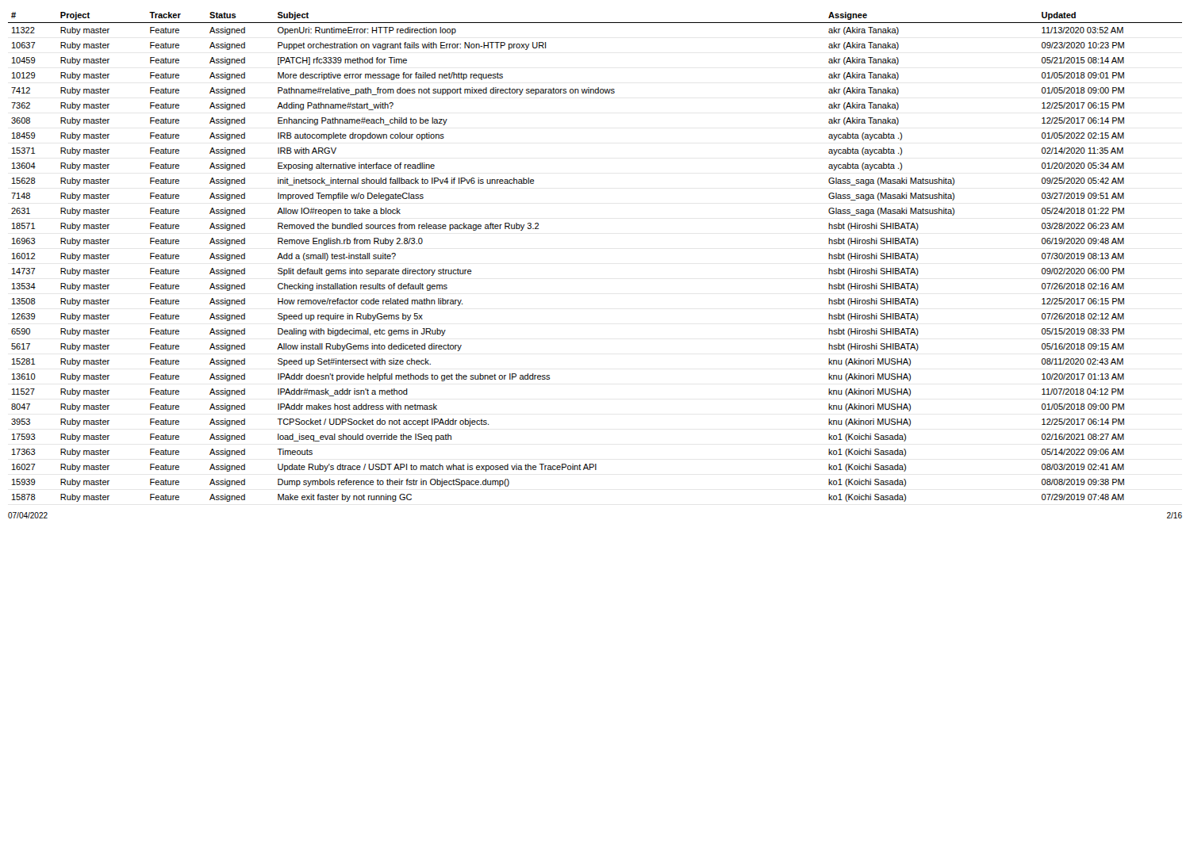| # | Project | Tracker | Status | Subject | Assignee | Updated |
| --- | --- | --- | --- | --- | --- | --- |
| 11322 | Ruby master | Feature | Assigned | OpenUri: RuntimeError: HTTP redirection loop | akr (Akira Tanaka) | 11/13/2020 03:52 AM |
| 10637 | Ruby master | Feature | Assigned | Puppet orchestration on vagrant fails with Error: Non-HTTP proxy URI | akr (Akira Tanaka) | 09/23/2020 10:23 PM |
| 10459 | Ruby master | Feature | Assigned | [PATCH] rfc3339 method for Time | akr (Akira Tanaka) | 05/21/2015 08:14 AM |
| 10129 | Ruby master | Feature | Assigned | More descriptive error message for failed net/http requests | akr (Akira Tanaka) | 01/05/2018 09:01 PM |
| 7412 | Ruby master | Feature | Assigned | Pathname#relative_path_from does not support mixed directory separators on windows | akr (Akira Tanaka) | 01/05/2018 09:00 PM |
| 7362 | Ruby master | Feature | Assigned | Adding Pathname#start_with? | akr (Akira Tanaka) | 12/25/2017 06:15 PM |
| 3608 | Ruby master | Feature | Assigned | Enhancing Pathname#each_child to be lazy | akr (Akira Tanaka) | 12/25/2017 06:14 PM |
| 18459 | Ruby master | Feature | Assigned | IRB autocomplete dropdown colour options | aycabta (aycabta .) | 01/05/2022 02:15 AM |
| 15371 | Ruby master | Feature | Assigned | IRB with ARGV | aycabta (aycabta .) | 02/14/2020 11:35 AM |
| 13604 | Ruby master | Feature | Assigned | Exposing alternative interface of readline | aycabta (aycabta .) | 01/20/2020 05:34 AM |
| 15628 | Ruby master | Feature | Assigned | init_inetsock_internal should fallback to IPv4 if IPv6 is unreachable | Glass_saga (Masaki Matsushita) | 09/25/2020 05:42 AM |
| 7148 | Ruby master | Feature | Assigned | Improved Tempfile w/o DelegateClass | Glass_saga (Masaki Matsushita) | 03/27/2019 09:51 AM |
| 2631 | Ruby master | Feature | Assigned | Allow IO#reopen to take a block | Glass_saga (Masaki Matsushita) | 05/24/2018 01:22 PM |
| 18571 | Ruby master | Feature | Assigned | Removed the bundled sources from release package after Ruby 3.2 | hsbt (Hiroshi SHIBATA) | 03/28/2022 06:23 AM |
| 16963 | Ruby master | Feature | Assigned | Remove English.rb from Ruby 2.8/3.0 | hsbt (Hiroshi SHIBATA) | 06/19/2020 09:48 AM |
| 16012 | Ruby master | Feature | Assigned | Add a (small) test-install suite? | hsbt (Hiroshi SHIBATA) | 07/30/2019 08:13 AM |
| 14737 | Ruby master | Feature | Assigned | Split default gems into separate directory structure | hsbt (Hiroshi SHIBATA) | 09/02/2020 06:00 PM |
| 13534 | Ruby master | Feature | Assigned | Checking installation results of default gems | hsbt (Hiroshi SHIBATA) | 07/26/2018 02:16 AM |
| 13508 | Ruby master | Feature | Assigned | How remove/refactor code related mathn library. | hsbt (Hiroshi SHIBATA) | 12/25/2017 06:15 PM |
| 12639 | Ruby master | Feature | Assigned | Speed up require in RubyGems by 5x | hsbt (Hiroshi SHIBATA) | 07/26/2018 02:12 AM |
| 6590 | Ruby master | Feature | Assigned | Dealing with bigdecimal, etc gems in JRuby | hsbt (Hiroshi SHIBATA) | 05/15/2019 08:33 PM |
| 5617 | Ruby master | Feature | Assigned | Allow install RubyGems into dediceted directory | hsbt (Hiroshi SHIBATA) | 05/16/2018 09:15 AM |
| 15281 | Ruby master | Feature | Assigned | Speed up Set#intersect with size check. | knu (Akinori MUSHA) | 08/11/2020 02:43 AM |
| 13610 | Ruby master | Feature | Assigned | IPAddr doesn't provide helpful methods to get the subnet or IP address | knu (Akinori MUSHA) | 10/20/2017 01:13 AM |
| 11527 | Ruby master | Feature | Assigned | IPAddr#mask_addr isn't a method | knu (Akinori MUSHA) | 11/07/2018 04:12 PM |
| 8047 | Ruby master | Feature | Assigned | IPAddr makes host address with netmask | knu (Akinori MUSHA) | 01/05/2018 09:00 PM |
| 3953 | Ruby master | Feature | Assigned | TCPSocket / UDPSocket do not accept IPAddr objects. | knu (Akinori MUSHA) | 12/25/2017 06:14 PM |
| 17593 | Ruby master | Feature | Assigned | load_iseq_eval should override the ISeq path | ko1 (Koichi Sasada) | 02/16/2021 08:27 AM |
| 17363 | Ruby master | Feature | Assigned | Timeouts | ko1 (Koichi Sasada) | 05/14/2022 09:06 AM |
| 16027 | Ruby master | Feature | Assigned | Update Ruby's dtrace / USDT API to match what is exposed via the TracePoint API | ko1 (Koichi Sasada) | 08/03/2019 02:41 AM |
| 15939 | Ruby master | Feature | Assigned | Dump symbols reference to their fstr in ObjectSpace.dump() | ko1 (Koichi Sasada) | 08/08/2019 09:38 PM |
| 15878 | Ruby master | Feature | Assigned | Make exit faster by not running GC | ko1 (Koichi Sasada) | 07/29/2019 07:48 AM |
07/04/2022 2/16